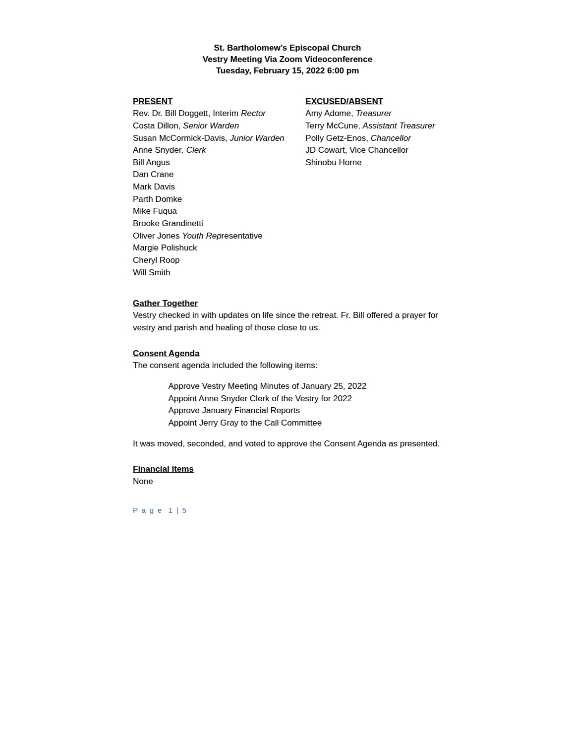St. Bartholomew’s Episcopal Church
Vestry Meeting Via Zoom Videoconference
Tuesday, February 15, 2022 6:00 pm
Present
Rev. Dr. Bill Doggett, Interim Rector
Costa Dillon, Senior Warden
Susan McCormick-Davis, Junior Warden
Anne Snyder, Clerk
Bill Angus
Dan Crane
Mark Davis
Parth Domke
Mike Fuqua
Brooke Grandinetti
Oliver Jones Youth Representative
Margie Polishuck
Cheryl Roop
Will Smith
Excused/Absent
Amy Adome, Treasurer
Terry McCune, Assistant Treasurer
Polly Getz-Enos, Chancellor
JD Cowart, Vice Chancellor
Shinobu Horne
Gather Together
Vestry checked in with updates on life since the retreat. Fr. Bill offered a prayer for vestry and parish and healing of those close to us.
Consent Agenda
The consent agenda included the following items:
Approve Vestry Meeting Minutes of January 25, 2022
Appoint Anne Snyder Clerk of the Vestry for 2022
Approve January Financial Reports
Appoint Jerry Gray to the Call Committee
It was moved, seconded, and voted to approve the Consent Agenda as presented.
Financial Items
None
P a g e 1 | 5